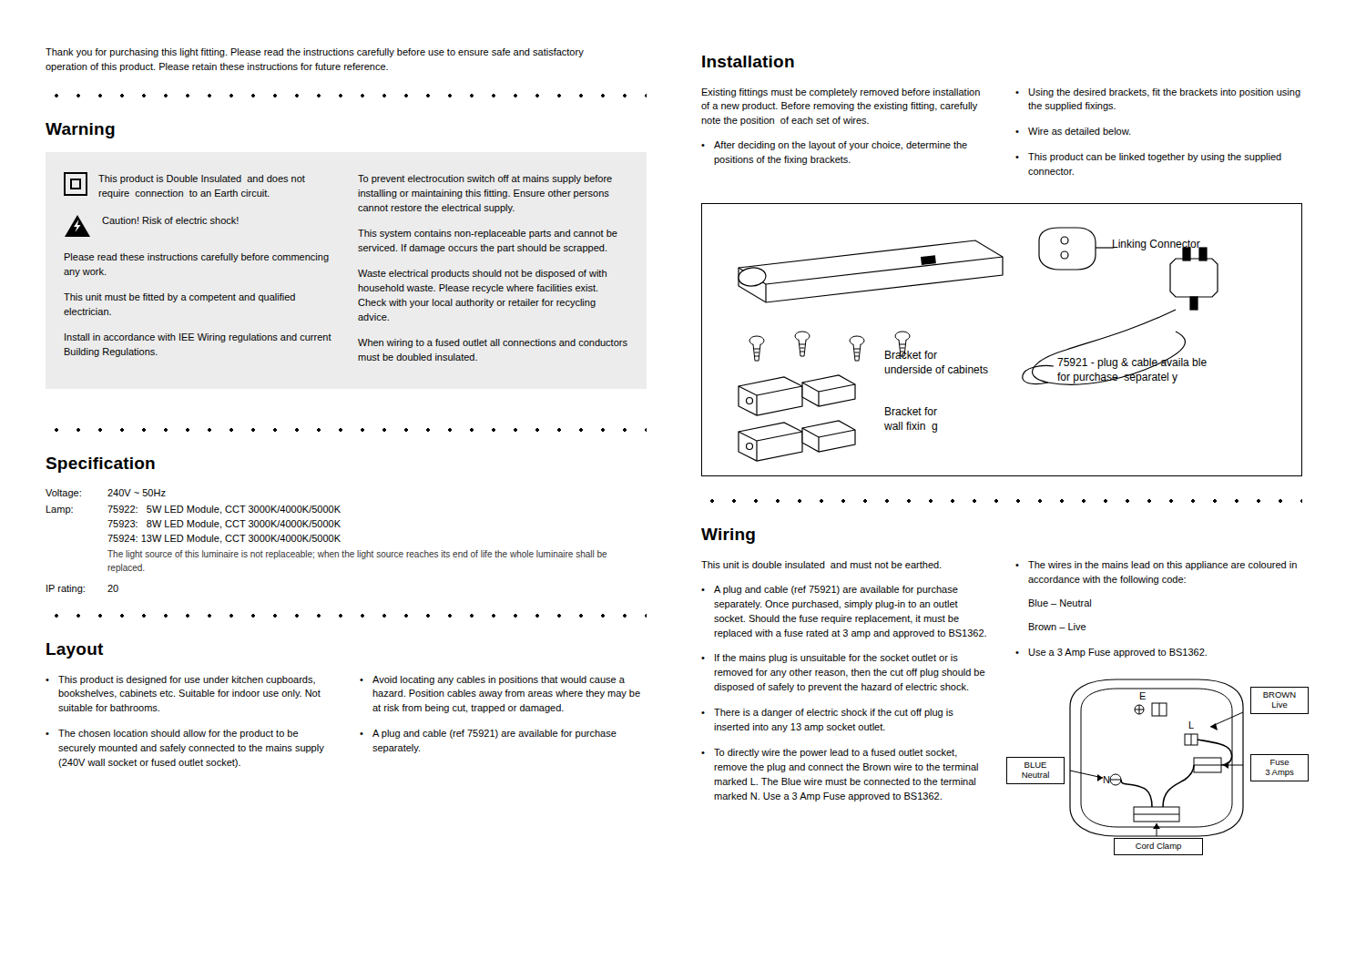Thank you for purchasing this light fitting. Please read the instructions carefully before use to ensure safe and satisfactory operation of this product. Please retain these instructions for future reference.
Warning
This product is Double Insulated and does not require connection to an Earth circuit.
Caution! Risk of electric shock!
Please read these instructions carefully before commencing any work.
This unit must be fitted by a competent and qualified electrician.
Install in accordance with IEE Wiring regulations and current Building Regulations.
To prevent electrocution switch off at mains supply before installing or maintaining this fitting. Ensure other persons cannot restore the electrical supply.
This system contains non-replaceable parts and cannot be serviced. If damage occurs the part should be scrapped.
Waste electrical products should not be disposed of with household waste. Please recycle where facilities exist. Check with your local authority or retailer for recycling advice.
When wiring to a fused outlet all connections and conductors must be doubled insulated.
Specification
| Voltage: | 240V ~ 50Hz |
| Lamp: | 75922: 5W LED Module, CCT 3000K/4000K/5000K 75923: 8W LED Module, CCT 3000K/4000K/5000K 75924: 13W LED Module, CCT 3000K/4000K/5000K The light source of this luminaire is not replaceable; when the light source reaches its end of life the whole luminaire shall be replaced. |
| IP rating: | 20 |
Layout
This product is designed for use under kitchen cupboards, bookshelves, cabinets etc. Suitable for indoor use only. Not suitable for bathrooms.
The chosen location should allow for the product to be securely mounted and safely connected to the mains supply (240V wall socket or fused outlet socket).
Avoid locating any cables in positions that would cause a hazard. Position cables away from areas where they may be at risk from being cut, trapped or damaged.
A plug and cable (ref 75921) are available for purchase separately.
Installation
Existing fittings must be completely removed before installation of a new product. Before removing the existing fitting, carefully note the position of each set of wires.
After deciding on the layout of your choice, determine the positions of the fixing brackets.
Using the desired brackets, fit the brackets into position using the supplied fixings.
Wire as detailed below.
This product can be linked together by using the supplied connector.
Bracket for underside of cabinets Bracket for wall fixin g Linking Connector 75921 - plug & cable availa ble for purchase separatel y
Wiring
This unit is double insulated and must not be earthed.
A plug and cable (ref 75921) are available for purchase separately. Once purchased, simply plug-in to an outlet socket. Should the fuse require replacement, it must be replaced with a fuse rated at 3 amp and approved to BS1362.
If the mains plug is unsuitable for the socket outlet or is removed for any other reason, then the cut off plug should be disposed of safely to prevent the hazard of electric shock.
There is a danger of electric shock if the cut off plug is inserted into any 13 amp socket outlet.
To directly wire the power lead to a fused outlet socket, remove the plug and connect the Brown wire to the terminal marked L. The Blue wire must be connected to the terminal marked N. Use a 3 Amp Fuse approved to BS1362.
The wires in the mains lead on this appliance are coloured in accordance with the following code:
Blue – Neutral
Brown – Live
Use a 3 Amp Fuse approved to BS1362.
E L N
BLUE
Neutral
BROWN
Live
Fuse
3 Amps
Cord Clamp